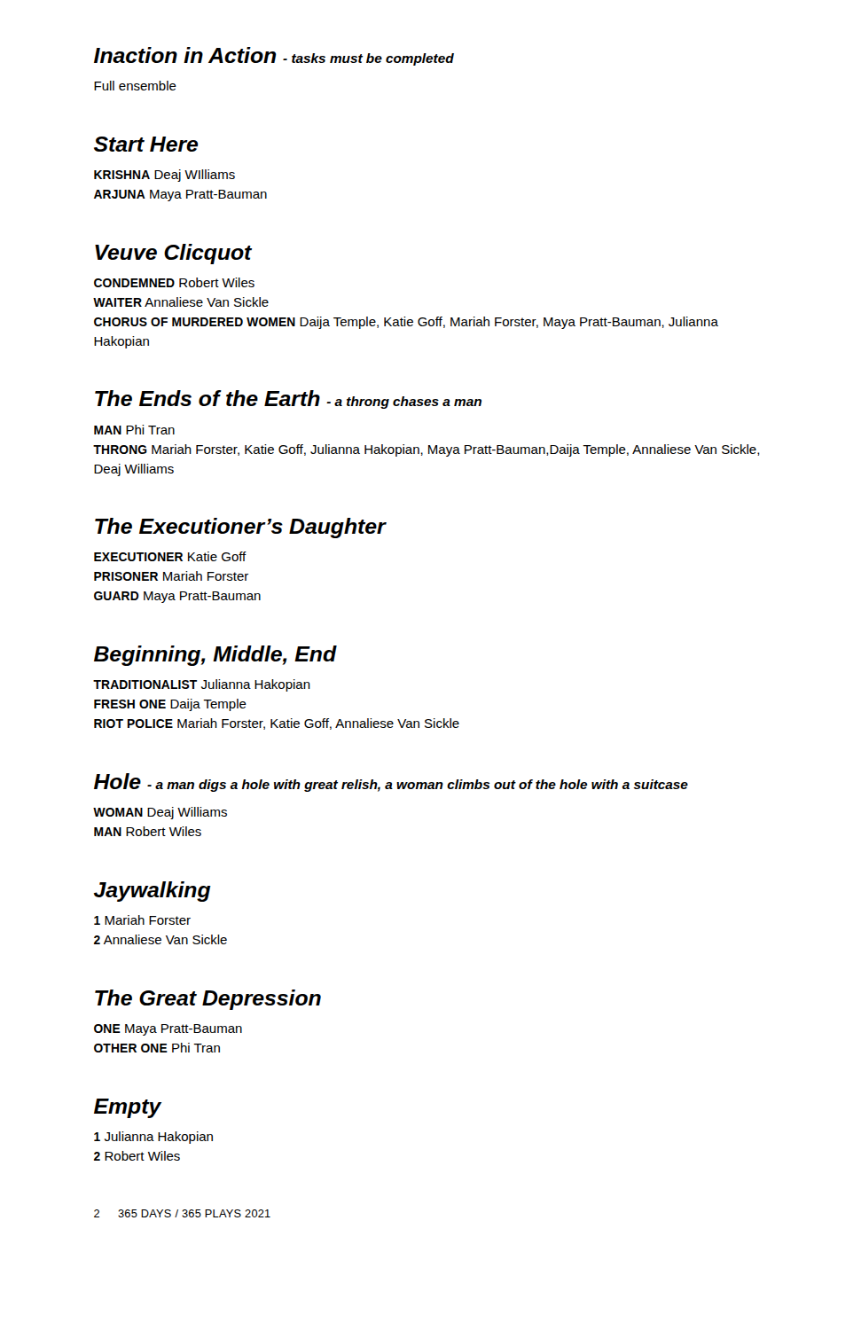Inaction in Action - tasks must be completed
Full ensemble
Start Here
KRISHNA Deaj WIlliams
ARJUNA Maya Pratt-Bauman
Veuve Clicquot
CONDEMNED Robert Wiles
WAITER Annaliese Van Sickle
CHORUS OF MURDERED WOMEN Daija Temple, Katie Goff, Mariah Forster, Maya Pratt-Bauman, Julianna Hakopian
The Ends of the Earth - a throng chases a man
MAN Phi Tran
THRONG Mariah Forster, Katie Goff, Julianna Hakopian, Maya Pratt-Bauman,Daija Temple, Annaliese Van Sickle, Deaj Williams
The Executioner’s Daughter
EXECUTIONER Katie Goff
PRISONER Mariah Forster
GUARD Maya Pratt-Bauman
Beginning, Middle, End
TRADITIONALIST Julianna Hakopian
FRESH ONE Daija Temple
RIOT POLICE Mariah Forster, Katie Goff, Annaliese Van Sickle
Hole - a man digs a hole with great relish, a woman climbs out of the hole with a suitcase
WOMAN Deaj Williams
MAN Robert Wiles
Jaywalking
1 Mariah Forster
2 Annaliese Van Sickle
The Great Depression
ONE Maya Pratt-Bauman
OTHER ONE Phi Tran
Empty
1 Julianna Hakopian
2 Robert Wiles
2365 DAYS / 365 PLAYS 2021